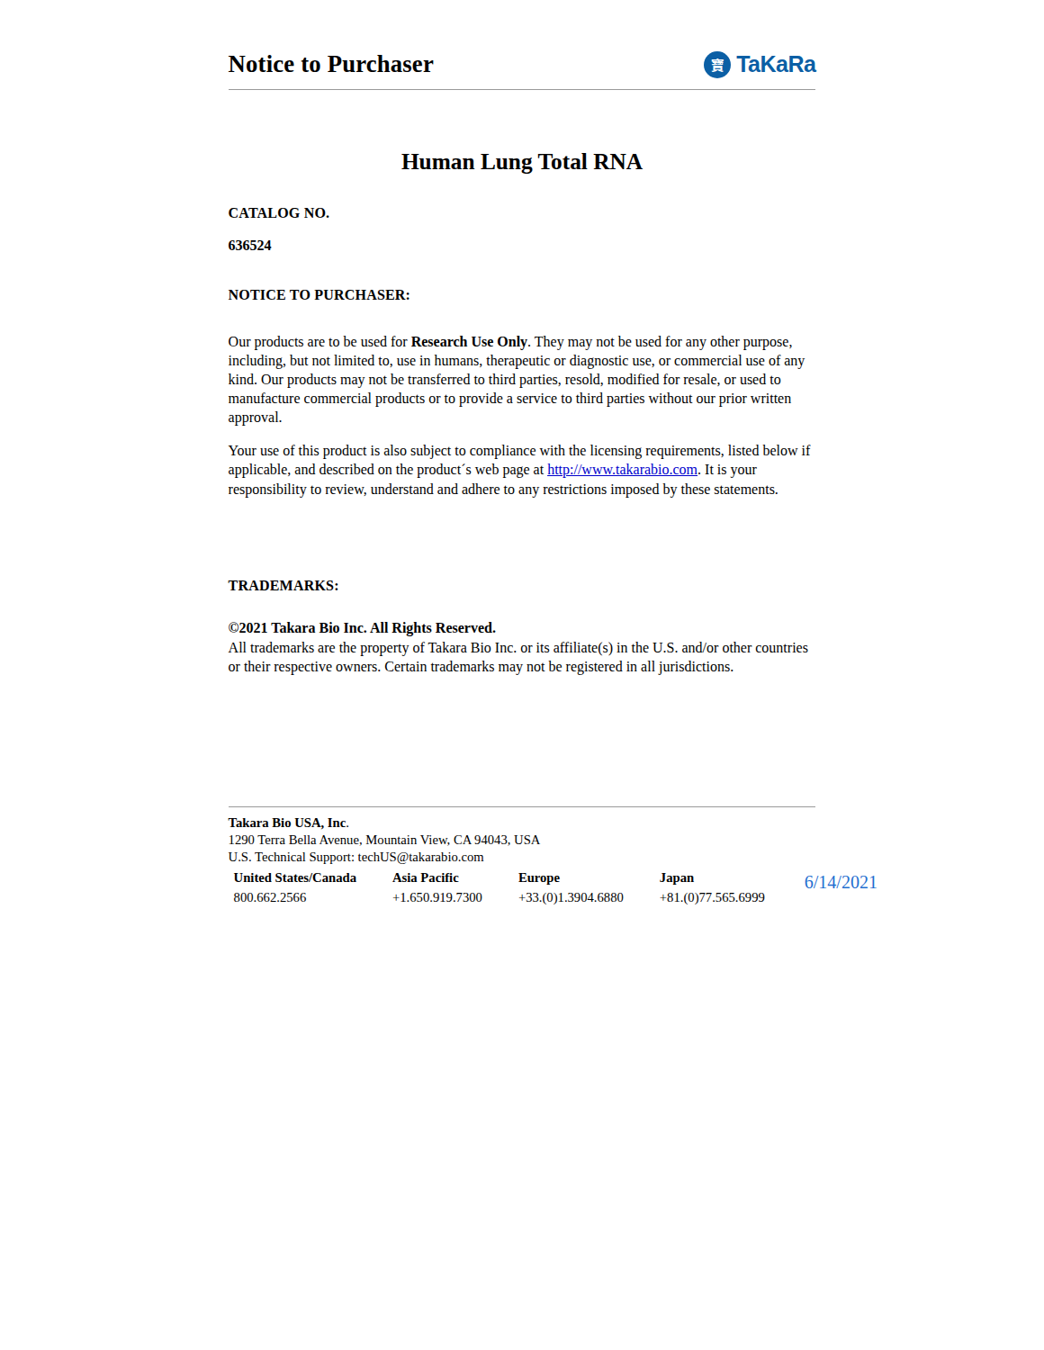Notice to Purchaser
寶 TaKaRa
Human Lung Total RNA
CATALOG NO.
636524
NOTICE TO PURCHASER:
Our products are to be used for Research Use Only. They may not be used for any other purpose, including, but not limited to, use in humans, therapeutic or diagnostic use, or commercial use of any kind. Our products may not be transferred to third parties, resold, modified for resale, or used to manufacture commercial products or to provide a service to third parties without our prior written approval.
Your use of this product is also subject to compliance with the licensing requirements, listed below if applicable, and described on the product´s web page at http://www.takarabio.com. It is your responsibility to review, understand and adhere to any restrictions imposed by these statements.
TRADEMARKS:
©2021 Takara Bio Inc. All Rights Reserved.
All trademarks are the property of Takara Bio Inc. or its affiliate(s) in the U.S. and/or other countries or their respective owners. Certain trademarks may not be registered in all jurisdictions.
Takara Bio USA, Inc.
1290 Terra Bella Avenue, Mountain View, CA 94043, USA
U.S. Technical Support: techUS@takarabio.com
| United States/Canada | Asia Pacific | Europe | Japan |
| --- | --- | --- | --- |
| 800.662.2566 | +1.650.919.7300 | +33.(0)1.3904.6880 | +81.(0)77.565.6999 |
6/14/2021